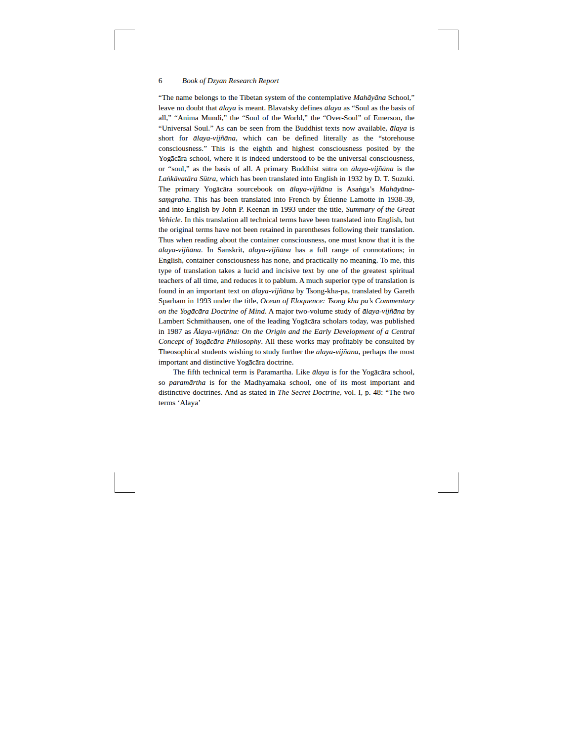6 Book of Dzyan Research Report
“The name belongs to the Tibetan system of the contemplative Mahāyāna School,” leave no doubt that ālaya is meant. Blavatsky defines ālaya as “Soul as the basis of all,” “Anima Mundi,” the “Soul of the World,” the “Over-Soul” of Emerson, the “Universal Soul.” As can be seen from the Buddhist texts now available, ālaya is short for ālaya-vijñāna, which can be defined literally as the “storehouse consciousness.” This is the eighth and highest consciousness posited by the Yogācāra school, where it is indeed understood to be the universal consciousness, or “soul,” as the basis of all. A primary Buddhist sūtra on ālaya-vijñāna is the Laṅkāvatāra Sūtra, which has been translated into English in 1932 by D. T. Suzuki. The primary Yogācāra sourcebook on ālaya-vijñāna is Asaṅga’s Mahāyāna-saṃgraha. This has been translated into French by Étienne Lamotte in 1938-39, and into English by John P. Keenan in 1993 under the title, Summary of the Great Vehicle. In this translation all technical terms have been translated into English, but the original terms have not been retained in parentheses following their translation. Thus when reading about the container consciousness, one must know that it is the ālaya-vijñāna. In Sanskrit, ālaya-vijñāna has a full range of connotations; in English, container consciousness has none, and practically no meaning. To me, this type of translation takes a lucid and incisive text by one of the greatest spiritual teachers of all time, and reduces it to pablum. A much superior type of translation is found in an important text on ālaya-vijñāna by Tsong-kha-pa, translated by Gareth Sparham in 1993 under the title, Ocean of Eloquence: Tsong kha pa’s Commentary on the Yogācāra Doctrine of Mind. A major two-volume study of ālaya-vijñāna by Lambert Schmithausen, one of the leading Yogācāra scholars today, was published in 1987 as Ālaya-vijñāna: On the Origin and the Early Development of a Central Concept of Yogācāra Philosophy. All these works may profitably be consulted by Theosophical students wishing to study further the ālaya-vijñāna, perhaps the most important and distinctive Yogācāra doctrine.
The fifth technical term is Paramartha. Like ālaya is for the Yogācāra school, so paramārtha is for the Madhyamaka school, one of its most important and distinctive doctrines. And as stated in The Secret Doctrine, vol. I, p. 48: “The two terms ‘Alaya’